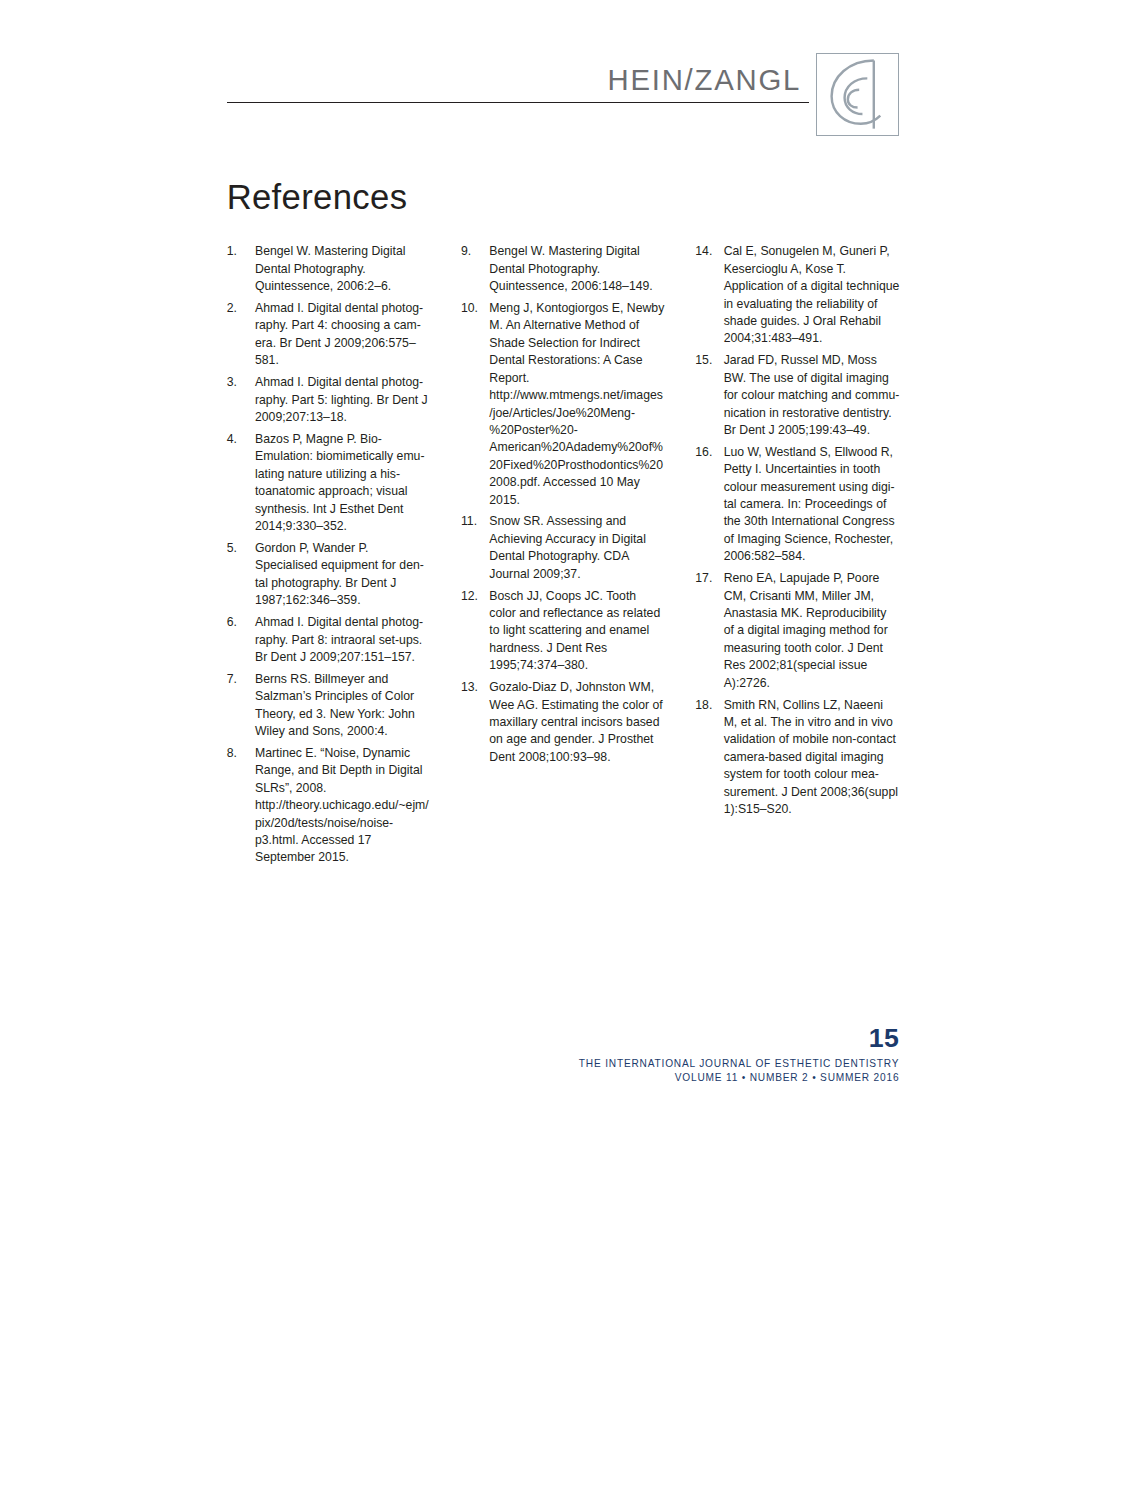HEIN/ZANGL
References
Bengel W. Mastering Digital Dental Photography. Quintessence, 2006:2–6.
Ahmad I. Digital dental photography. Part 4: choosing a camera. Br Dent J 2009;206:575–581.
Ahmad I. Digital dental photography. Part 5: lighting. Br Dent J 2009;207:13–18.
Bazos P, Magne P. Bio-Emulation: biomimetically emulating nature utilizing a histoanatomic approach; visual synthesis. Int J Esthet Dent 2014;9:330–352.
Gordon P, Wander P. Specialised equipment for dental photography. Br Dent J 1987;162:346–359.
Ahmad I. Digital dental photography. Part 8: intraoral set-ups. Br Dent J 2009;207:151–157.
Berns RS. Billmeyer and Salzman’s Principles of Color Theory, ed 3. New York: John Wiley and Sons, 2000:4.
Martinec E. “Noise, Dynamic Range, and Bit Depth in Digital SLRs”, 2008. http://theory.uchicago.edu/~ejm/pix/20d/tests/noise/noise-p3.html. Accessed 17 September 2015.
Bengel W. Mastering Digital Dental Photography. Quintessence, 2006:148–149.
Meng J, Kontogiorgos E, Newby M. An Alternative Method of Shade Selection for Indirect Dental Restorations: A Case Report. http://www.mtmengs.net/images/joe/Articles/Joe%20Meng-%20Poster%20-American%20Adademy%20of%20Fixed%20Prosthodontics%202008.pdf. Accessed 10 May 2015.
Snow SR. Assessing and Achieving Accuracy in Digital Dental Photography. CDA Journal 2009;37.
Bosch JJ, Coops JC. Tooth color and reflectance as related to light scattering and enamel hardness. J Dent Res 1995;74:374–380.
Gozalo-Diaz D, Johnston WM, Wee AG. Estimating the color of maxillary central incisors based on age and gender. J Prosthet Dent 2008;100:93–98.
Cal E, Sonugelen M, Guneri P, Kesercioglu A, Kose T. Application of a digital technique in evaluating the reliability of shade guides. J Oral Rehabil 2004;31:483–491.
Jarad FD, Russel MD, Moss BW. The use of digital imaging for colour matching and communication in restorative dentistry. Br Dent J 2005;199:43–49.
Luo W, Westland S, Ellwood R, Petty I. Uncertainties in tooth colour measurement using digital camera. In: Proceedings of the 30th International Congress of Imaging Science, Rochester, 2006:582–584.
Reno EA, Lapujade P, Poore CM, Crisanti MM, Miller JM, Anastasia MK. Reproducibility of a digital imaging method for measuring tooth color. J Dent Res 2002;81(special issue A):2726.
Smith RN, Collins LZ, Naeeni M, et al. The in vitro and in vivo validation of mobile non-contact camera-based digital imaging system for tooth colour measurement. J Dent 2008;36(suppl 1):S15–S20.
15
The International Journal of Esthetic Dentistry
Volume 11 • Number 2 • Summer 2016